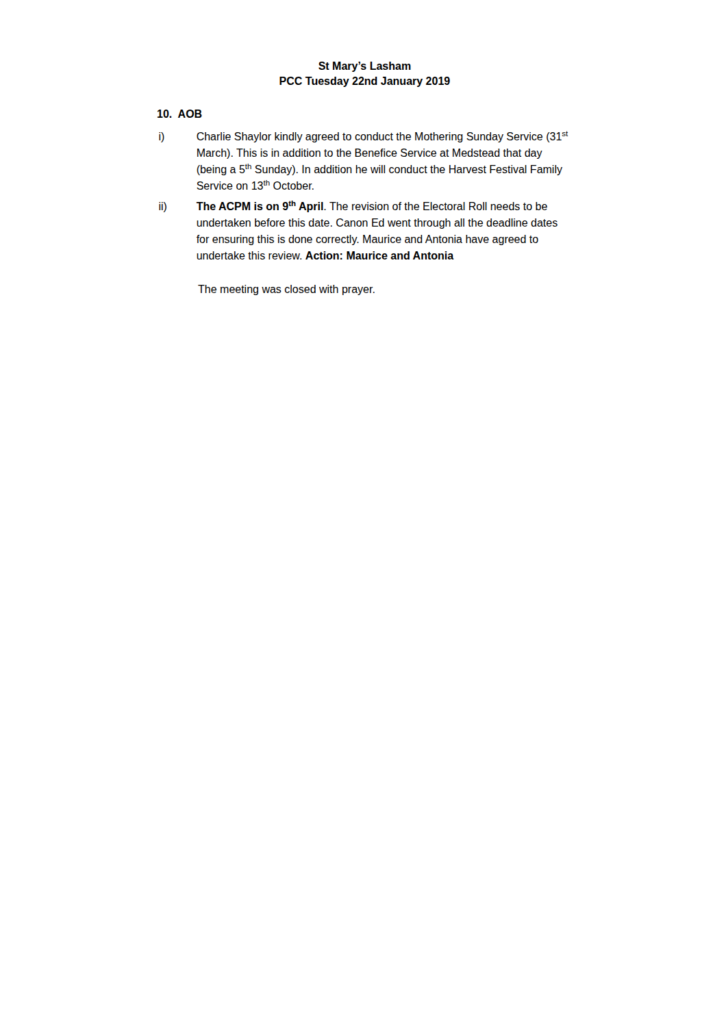St Mary’s Lasham PCC Tuesday 22nd January 2019
10. AOB
i) Charlie Shaylor kindly agreed to conduct the Mothering Sunday Service (31st March). This is in addition to the Benefice Service at Medstead that day (being a 5th Sunday). In addition he will conduct the Harvest Festival Family Service on 13th October.
ii) The ACPM is on 9th April. The revision of the Electoral Roll needs to be undertaken before this date. Canon Ed went through all the deadline dates for ensuring this is done correctly. Maurice and Antonia have agreed to undertake this review. Action: Maurice and Antonia
The meeting was closed with prayer.